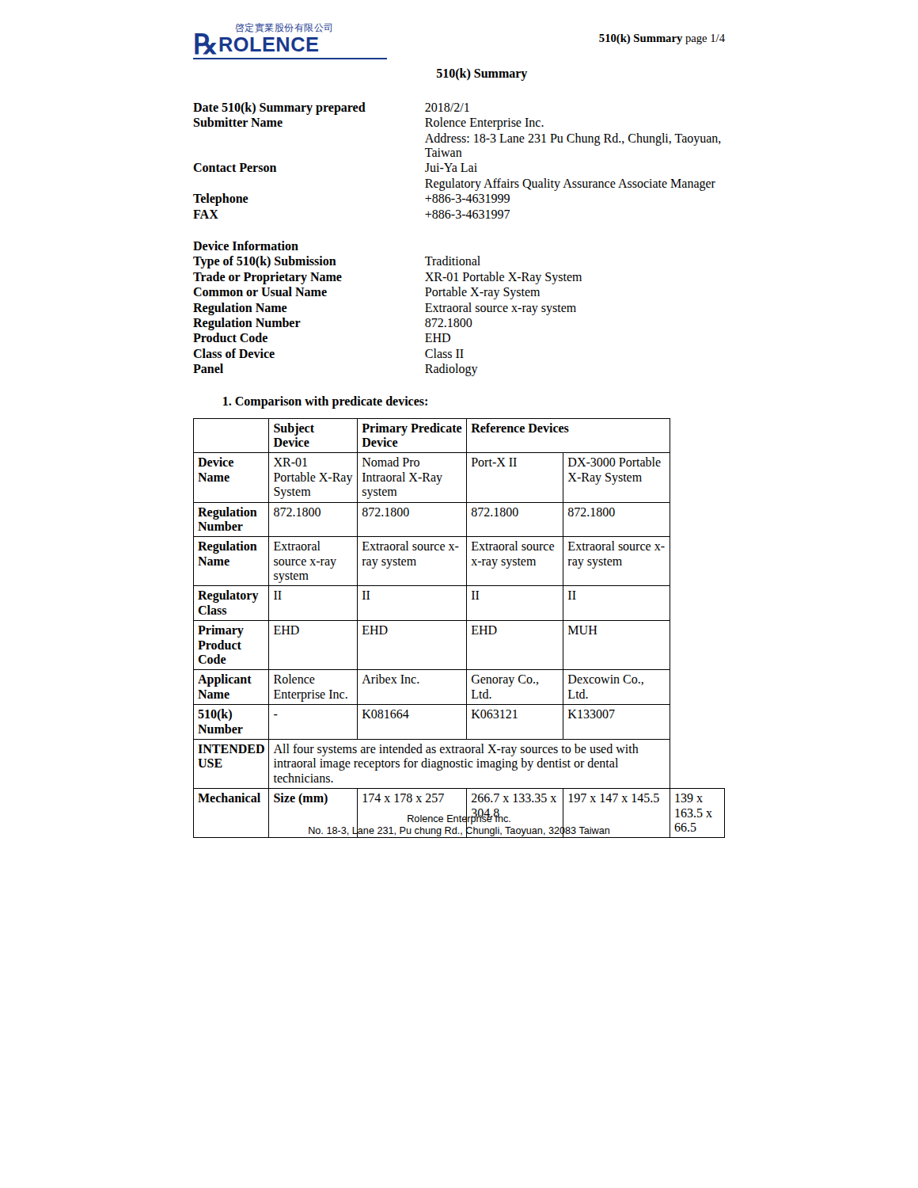啓定實業股份有限公司
℞ROLENCE
510(k) Summary page 1/4
510(k) Summary
| Date 510(k) Summary prepared | 2018/2/1 |
| Submitter Name | Rolence Enterprise Inc. |
| | Address: 18-3 Lane 231 Pu Chung Rd., Chungli, Taoyuan, Taiwan |
| Contact Person | Jui-Ya Lai |
| | Regulatory Affairs Quality Assurance Associate Manager |
| Telephone | +886-3-4631999 |
| FAX | +886-3-4631997 |
| Device Information | |
| Type of 510(k) Submission | Traditional |
| Trade or Proprietary Name | XR-01 Portable X-Ray System |
| Common or Usual Name | Portable X-ray System |
| Regulation Name | Extraoral source x-ray system |
| Regulation Number | 872.1800 |
| Product Code | EHD |
| Class of Device | Class II |
| Panel | Radiology |
Comparison with predicate devices:
| | Subject Device | Primary Predicate Device | Reference Devices |
| Device Name | XR-01 Portable X-Ray System | Nomad Pro Intraoral X-Ray system | Port-X II | DX-3000 Portable X-Ray System |
| Regulation Number | 872.1800 | 872.1800 | 872.1800 | 872.1800 |
| Regulation Name | Extraoral source x-ray system | Extraoral source x-ray system | Extraoral source x-ray system | Extraoral source x-ray system |
| Regulatory Class | II | II | II | II |
| Primary Product Code | EHD | EHD | EHD | MUH |
| Applicant Name | Rolence Enterprise Inc. | Aribex Inc. | Genoray Co., Ltd. | Dexcowin Co., Ltd. |
| 510(k) Number | - | K081664 | K063121 | K133007 |
| INTENDED USE | All four systems are intended as extraoral X-ray sources to be used with intraoral image receptors for diagnostic imaging by dentist or dental technicians. |
| Mechanical | Size (mm) | 174 x 178 x 257 | 266.7 x 133.35 x 304.8 | 197 x 147 x 145.5 | 139 x 163.5 x 66.5 |
Rolence Enterprise Inc.
No. 18-3, Lane 231, Pu chung Rd., Chungli, Taoyuan, 32083 Taiwan